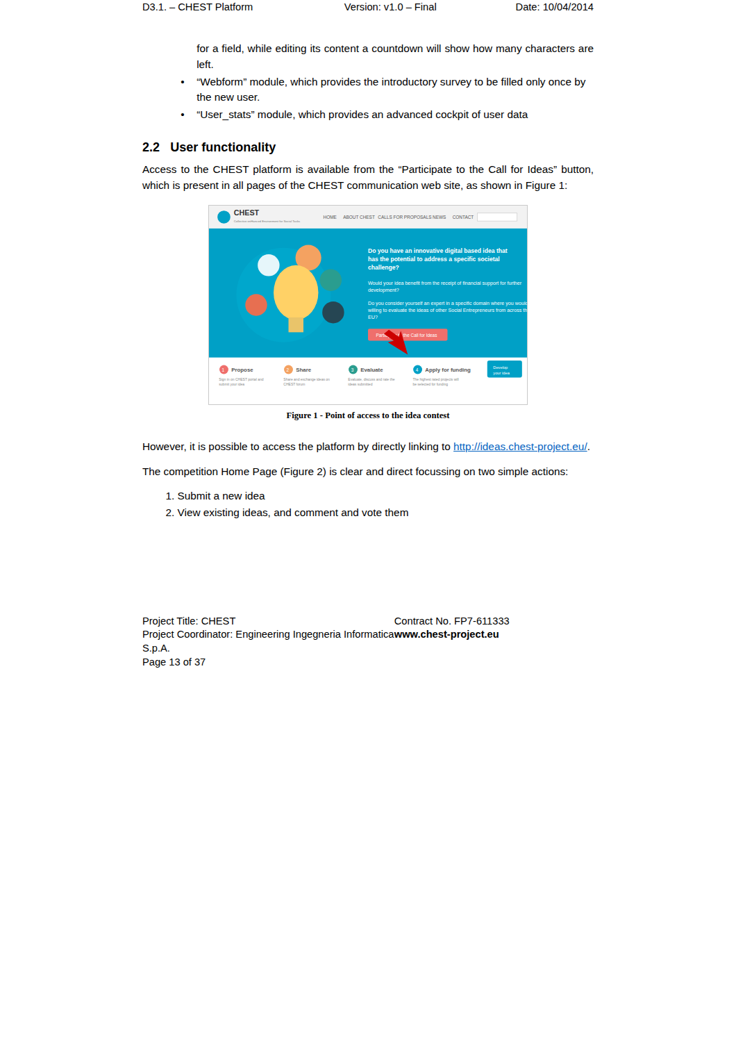D3.1. – CHEST Platform
Version: v1.0 – Final
Date: 10/04/2014
for a field, while editing its content a countdown will show how many characters are left.
“Webform” module, which provides the introductory survey to be filled only once by the new user.
“User_stats” module, which provides an advanced cockpit of user data
2.2 User functionality
Access to the CHEST platform is available from the “Participate to the Call for Ideas” button, which is present in all pages of the CHEST communication web site, as shown in Figure 1:
Figure 1 - Point of access to the idea contest
However, it is possible to access the platform by directly linking to http://ideas.chest-project.eu/.
The competition Home Page (Figure 2) is clear and direct focussing on two simple actions:
Submit a new idea
View existing ideas, and comment and vote them
Project Title: CHEST
Contract No. FP7-611333
Project Coordinator: Engineering Ingegneria Informatica S.p.A.
www.chest-project.eu
Page 13 of 37